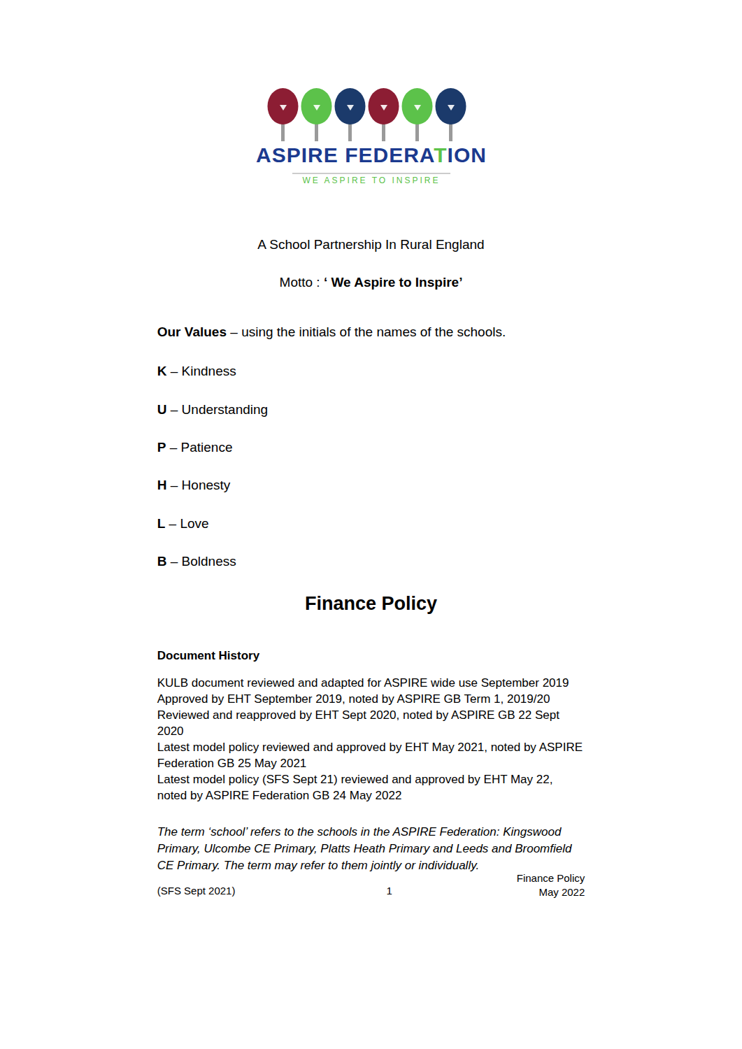ASPIRE FEDERATION WE ASPIRE TO INSPIRE
A School Partnership In Rural England
Motto : ‘ We Aspire to Inspire’
Our Values – using the initials of the names of the schools.
K – Kindness
U – Understanding
P – Patience
H – Honesty
L – Love
B – Boldness
Finance Policy
Document History
KULB document reviewed and adapted for ASPIRE wide use September 2019
Approved by EHT September 2019, noted by ASPIRE GB Term 1, 2019/20
Reviewed and reapproved by EHT Sept 2020, noted by ASPIRE GB 22 Sept 2020
Latest model policy reviewed and approved by EHT May 2021, noted by ASPIRE Federation GB 25 May 2021
Latest model policy (SFS Sept 21) reviewed and approved by EHT May 22, noted by ASPIRE Federation GB 24 May 2022
The term ‘school’ refers to the schools in the ASPIRE Federation: Kingswood Primary, Ulcombe CE Primary, Platts Heath Primary and Leeds and Broomfield CE Primary. The term may refer to them jointly or individually.
(SFS Sept 2021)
1
Finance Policy
May 2022